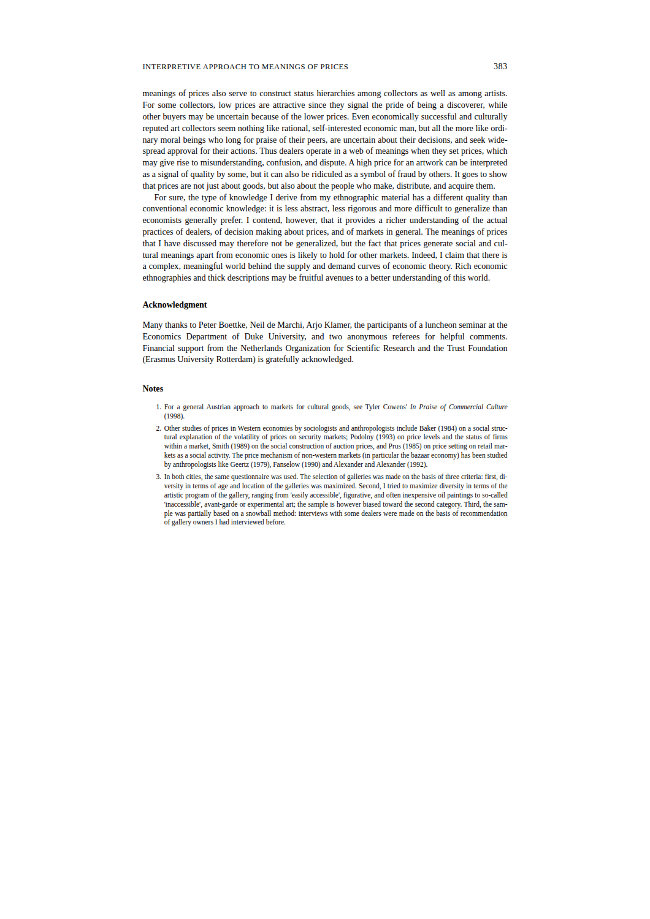Interpretive approach to meanings of prices 383
meanings of prices also serve to construct status hierarchies among collectors as well as among artists. For some collectors, low prices are attractive since they signal the pride of being a discoverer, while other buyers may be uncertain because of the lower prices. Even economically successful and culturally reputed art collectors seem nothing like rational, self-interested economic man, but all the more like ordinary moral beings who long for praise of their peers, are uncertain about their decisions, and seek widespread approval for their actions. Thus dealers operate in a web of meanings when they set prices, which may give rise to misunderstanding, confusion, and dispute. A high price for an artwork can be interpreted as a signal of quality by some, but it can also be ridiculed as a symbol of fraud by others. It goes to show that prices are not just about goods, but also about the people who make, distribute, and acquire them.
For sure, the type of knowledge I derive from my ethnographic material has a different quality than conventional economic knowledge: it is less abstract, less rigorous and more difficult to generalize than economists generally prefer. I contend, however, that it provides a richer understanding of the actual practices of dealers, of decision making about prices, and of markets in general. The meanings of prices that I have discussed may therefore not be generalized, but the fact that prices generate social and cultural meanings apart from economic ones is likely to hold for other markets. Indeed, I claim that there is a complex, meaningful world behind the supply and demand curves of economic theory. Rich economic ethnographies and thick descriptions may be fruitful avenues to a better understanding of this world.
Acknowledgment
Many thanks to Peter Boettke, Neil de Marchi, Arjo Klamer, the participants of a luncheon seminar at the Economics Department of Duke University, and two anonymous referees for helpful comments. Financial support from the Netherlands Organization for Scientific Research and the Trust Foundation (Erasmus University Rotterdam) is gratefully acknowledged.
Notes
For a general Austrian approach to markets for cultural goods, see Tyler Cowens' In Praise of Commercial Culture (1998).
Other studies of prices in Western economies by sociologists and anthropologists include Baker (1984) on a social structural explanation of the volatility of prices on security markets; Podolny (1993) on price levels and the status of firms within a market, Smith (1989) on the social construction of auction prices, and Prus (1985) on price setting on retail markets as a social activity. The price mechanism of non-western markets (in particular the bazaar economy) has been studied by anthropologists like Geertz (1979), Fanselow (1990) and Alexander and Alexander (1992).
In both cities, the same questionnaire was used. The selection of galleries was made on the basis of three criteria: first, diversity in terms of age and location of the galleries was maximized. Second, I tried to maximize diversity in terms of the artistic program of the gallery, ranging from 'easily accessible', figurative, and often inexpensive oil paintings to so-called 'inaccessible', avant-garde or experimental art; the sample is however biased toward the second category. Third, the sample was partially based on a snowball method: interviews with some dealers were made on the basis of recommendation of gallery owners I had interviewed before.